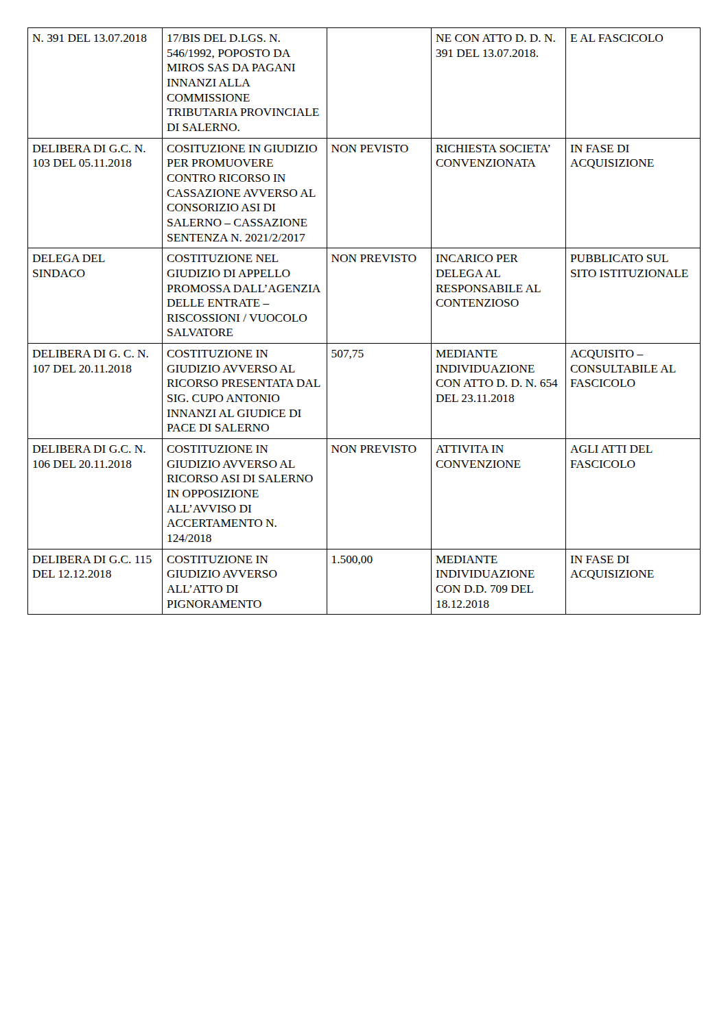| N. 391 DEL 13.07.2018 | 17/BIS DEL D.LGS. N. 546/1992, POPOSTO DA MIROS SAS DA PAGANI INNANZI ALLA COMMISSIONE TRIBUTARIA PROVINCIALE DI SALERNO. | | NE CON ATTO D. D. N. 391 DEL 13.07.2018. | E AL FASCICOLO |
| DELIBERA DI G.C. N. 103 DEL 05.11.2018 | COSITUZIONE IN GIUDIZIO PER PROMUOVERE CONTRO RICORSO IN CASSAZIONE AVVERSO AL CONSORIZIO ASI DI SALERNO – CASSAZIONE SENTENZA N. 2021/2/2017 | NON PEVISTO | RICHIESTA SOCIETA’ CONVENZIONATA | IN FASE DI ACQUISIZIONE |
| DELEGA DEL SINDACO | COSTITUZIONE NEL GIUDIZIO DI APPELLO PROMOSSA DALL’AGENZIA DELLE ENTRATE – RISCOSSIONI / VUOCOLO SALVATORE | NON PREVISTO | INCARICO PER DELEGA AL RESPONSABILE AL CONTENZIOSO | PUBBLICATO SUL SITO ISTITUZIONALE |
| DELIBERA DI G. C. N. 107 DEL 20.11.2018 | COSTITUZIONE IN GIUDIZIO AVVERSO AL RICORSO PRESENTATA DAL SIG. CUPO ANTONIO INNANZI AL GIUDICE DI PACE DI SALERNO | 507,75 | MEDIANTE INDIVIDUAZIONE CON ATTO D. D. N. 654 DEL 23.11.2018 | ACQUISITO – CONSULTABILE AL FASCICOLO |
| DELIBERA DI G.C. N. 106 DEL 20.11.2018 | COSTITUZIONE IN GIUDIZIO AVVERSO AL RICORSO ASI DI SALERNO IN OPPOSIZIONE ALL’AVVISO DI ACCERTAMENTO N. 124/2018 | NON PREVISTO | ATTIVITA IN CONVENZIONE | AGLI ATTI DEL FASCICOLO |
| DELIBERA DI G.C. 115 DEL 12.12.2018 | COSTITUZIONE IN GIUDIZIO AVVERSO ALL’ATTO DI PIGNORAMENTO | 1.500,00 | MEDIANTE INDIVIDUAZIONE CON D.D. 709 DEL 18.12.2018 | IN FASE DI ACQUISIZIONE |